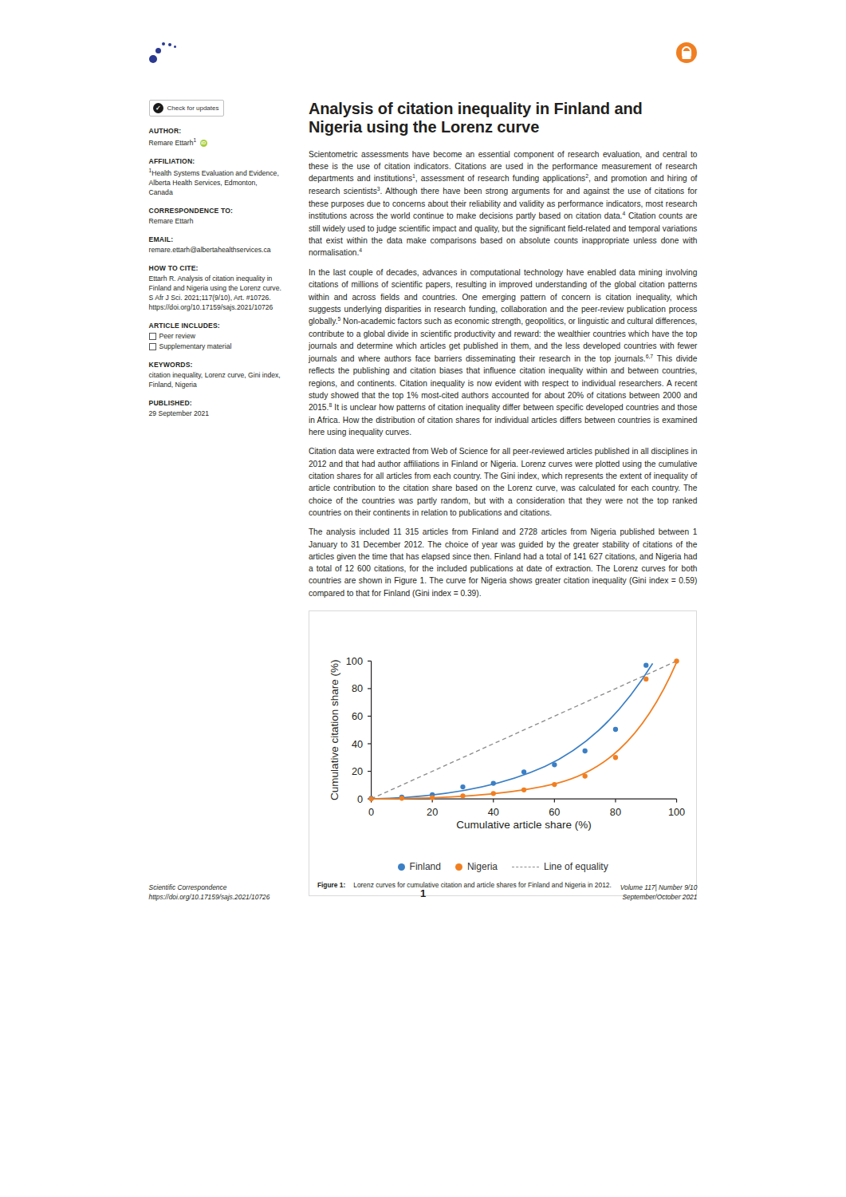✓Check for updates
AUTHOR:
Remare Ettarh1 iD
AFFILIATION:
1 Health Systems Evaluation and Evidence, Alberta Health Services, Edmonton, Canada
CORRESPONDENCE TO:
Remare Ettarh
EMAIL:
remare.ettarh@albertahealthservices.ca
HOW TO CITE:
Ettarh R. Analysis of citation inequality in Finland and Nigeria using the Lorenz curve. S Afr J Sci. 2021;117(9/10), Art. #10726. https://doi.org/10.17159/sajs.2021/10726
ARTICLE INCLUDES:
Peer review
Supplementary material
KEYWORDS:
citation inequality, Lorenz curve, Gini index, Finland, Nigeria
PUBLISHED:
29 September 2021
Analysis of citation inequality in Finland and Nigeria using the Lorenz curve
Scientometric assessments have become an essential component of research evaluation, and central to these is the use of citation indicators. Citations are used in the performance measurement of research departments and institutions1, assessment of research funding applications2, and promotion and hiring of research scientists3. Although there have been strong arguments for and against the use of citations for these purposes due to concerns about their reliability and validity as performance indicators, most research institutions across the world continue to make decisions partly based on citation data.4 Citation counts are still widely used to judge scientific impact and quality, but the significant field-related and temporal variations that exist within the data make comparisons based on absolute counts inappropriate unless done with normalisation.4
In the last couple of decades, advances in computational technology have enabled data mining involving citations of millions of scientific papers, resulting in improved understanding of the global citation patterns within and across fields and countries. One emerging pattern of concern is citation inequality, which suggests underlying disparities in research funding, collaboration and the peer-review publication process globally.5 Non-academic factors such as economic strength, geopolitics, or linguistic and cultural differences, contribute to a global divide in scientific productivity and reward: the wealthier countries which have the top journals and determine which articles get published in them, and the less developed countries with fewer journals and where authors face barriers disseminating their research in the top journals.6,7 This divide reflects the publishing and citation biases that influence citation inequality within and between countries, regions, and continents. Citation inequality is now evident with respect to individual researchers. A recent study showed that the top 1% most-cited authors accounted for about 20% of citations between 2000 and 2015.8 It is unclear how patterns of citation inequality differ between specific developed countries and those in Africa. How the distribution of citation shares for individual articles differs between countries is examined here using inequality curves.
Citation data were extracted from Web of Science for all peer-reviewed articles published in all disciplines in 2012 and that had author affiliations in Finland or Nigeria. Lorenz curves were plotted using the cumulative citation shares for all articles from each country. The Gini index, which represents the extent of inequality of article contribution to the citation share based on the Lorenz curve, was calculated for each country. The choice of the countries was partly random, but with a consideration that they were not the top ranked countries on their continents in relation to publications and citations.
The analysis included 11 315 articles from Finland and 2728 articles from Nigeria published between 1 January to 31 December 2012. The choice of year was guided by the greater stability of citations of the articles given the time that has elapsed since then. Finland had a total of 141 627 citations, and Nigeria had a total of 12 600 citations, for the included publications at date of extraction. The Lorenz curves for both countries are shown in Figure 1. The curve for Nigeria shows greater citation inequality (Gini index = 0.59) compared to that for Finland (Gini index = 0.39).
0 20 40 60 80 100 0 20 40 60 80 100 Cumulative article share (%) Cumulative citation share (%)
Finland Nigeria Line of equality
Figure 1: Lorenz curves for cumulative citation and article shares for Finland and Nigeria in 2012.
Scientific Correspondence
https://doi.org/10.17159/sajs.2021/10726
1
Volume 117| Number 9/10
September/October 2021